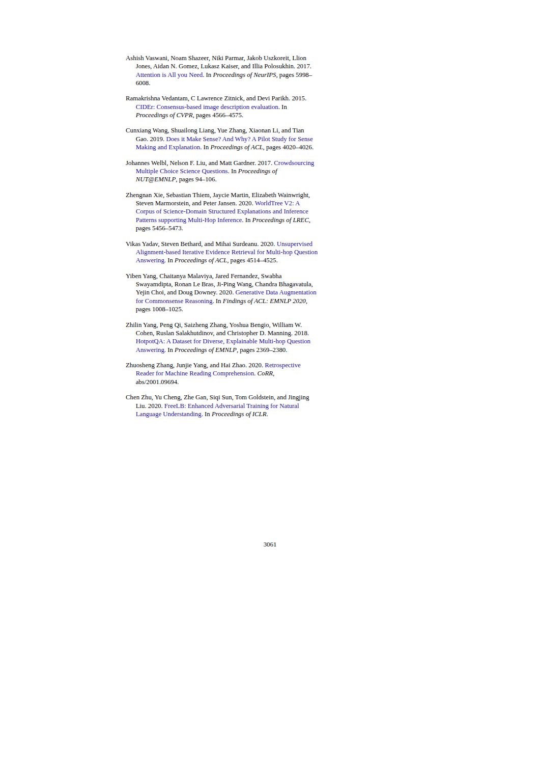Ashish Vaswani, Noam Shazeer, Niki Parmar, Jakob Uszkoreit, Llion Jones, Aidan N. Gomez, Lukasz Kaiser, and Illia Polosukhin. 2017. Attention is All you Need. In Proceedings of NeurIPS, pages 5998–6008.
Ramakrishna Vedantam, C Lawrence Zitnick, and Devi Parikh. 2015. CIDEr: Consensus-based image description evaluation. In Proceedings of CVPR, pages 4566–4575.
Cunxiang Wang, Shuailong Liang, Yue Zhang, Xiaonan Li, and Tian Gao. 2019. Does it Make Sense? And Why? A Pilot Study for Sense Making and Explanation. In Proceedings of ACL, pages 4020–4026.
Johannes Welbl, Nelson F. Liu, and Matt Gardner. 2017. Crowdsourcing Multiple Choice Science Questions. In Proceedings of NUT@EMNLP, pages 94–106.
Zhengnan Xie, Sebastian Thiem, Jaycie Martin, Elizabeth Wainwright, Steven Marmorstein, and Peter Jansen. 2020. WorldTree V2: A Corpus of Science-Domain Structured Explanations and Inference Patterns supporting Multi-Hop Inference. In Proceedings of LREC, pages 5456–5473.
Vikas Yadav, Steven Bethard, and Mihai Surdeanu. 2020. Unsupervised Alignment-based Iterative Evidence Retrieval for Multi-hop Question Answering. In Proceedings of ACL, pages 4514–4525.
Yiben Yang, Chaitanya Malaviya, Jared Fernandez, Swabha Swayamdipta, Ronan Le Bras, Ji-Ping Wang, Chandra Bhagavatula, Yejin Choi, and Doug Downey. 2020. Generative Data Augmentation for Commonsense Reasoning. In Findings of ACL: EMNLP 2020, pages 1008–1025.
Zhilin Yang, Peng Qi, Saizheng Zhang, Yoshua Bengio, William W. Cohen, Ruslan Salakhutdinov, and Christopher D. Manning. 2018. HotpotQA: A Dataset for Diverse, Explainable Multi-hop Question Answering. In Proceedings of EMNLP, pages 2369–2380.
Zhuosheng Zhang, Junjie Yang, and Hai Zhao. 2020. Retrospective Reader for Machine Reading Comprehension. CoRR, abs/2001.09694.
Chen Zhu, Yu Cheng, Zhe Gan, Siqi Sun, Tom Goldstein, and Jingjing Liu. 2020. FreeLB: Enhanced Adversarial Training for Natural Language Understanding. In Proceedings of ICLR.
3061